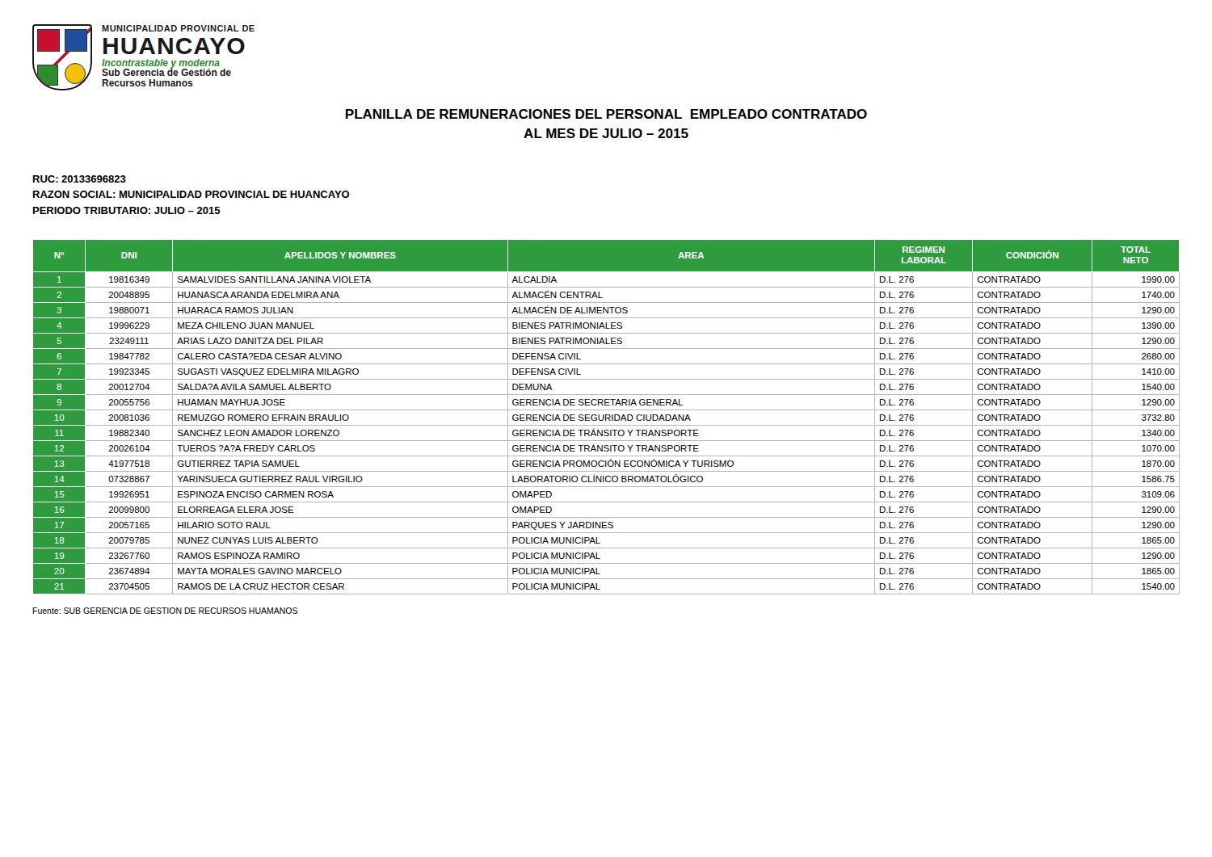MUNICIPALIDAD PROVINCIAL DE
HUANCAYO
Incontrastable y moderna
Sub Gerencia de Gestión de
Recursos Humanos
PLANILLA DE REMUNERACIONES DEL PERSONAL EMPLEADO CONTRATADO
AL MES DE JULIO – 2015
RUC: 20133696823
RAZON SOCIAL: MUNICIPALIDAD PROVINCIAL DE HUANCAYO
PERIODO TRIBUTARIO: JULIO – 2015
| N° | DNI | APELLIDOS Y NOMBRES | AREA | REGIMEN LABORAL | CONDICIÓN | TOTAL NETO |
| --- | --- | --- | --- | --- | --- | --- |
| 1 | 19816349 | SAMALVIDES SANTILLANA JANINA VIOLETA | ALCALDIA | D.L. 276 | CONTRATADO | 1990.00 |
| 2 | 20048895 | HUANASCA ARANDA EDELMIRA ANA | ALMACÉN CENTRAL | D.L. 276 | CONTRATADO | 1740.00 |
| 3 | 19880071 | HUARACA RAMOS JULIAN | ALMACÉN DE ALIMENTOS | D.L. 276 | CONTRATADO | 1290.00 |
| 4 | 19996229 | MEZA CHILENO JUAN MANUEL | BIENES PATRIMONIALES | D.L. 276 | CONTRATADO | 1390.00 |
| 5 | 23249111 | ARIAS LAZO DANITZA DEL PILAR | BIENES PATRIMONIALES | D.L. 276 | CONTRATADO | 1290.00 |
| 6 | 19847782 | CALERO CASTA?EDA CESAR ALVINO | DEFENSA CIVIL | D.L. 276 | CONTRATADO | 2680.00 |
| 7 | 19923345 | SUGASTI VASQUEZ EDELMIRA MILAGRO | DEFENSA CIVIL | D.L. 276 | CONTRATADO | 1410.00 |
| 8 | 20012704 | SALDA?A AVILA SAMUEL ALBERTO | DEMUNA | D.L. 276 | CONTRATADO | 1540.00 |
| 9 | 20055756 | HUAMAN MAYHUA JOSE | GERENCIA DE SECRETARIA GENERAL | D.L. 276 | CONTRATADO | 1290.00 |
| 10 | 20081036 | REMUZGO ROMERO EFRAIN BRAULIO | GERENCIA DE SEGURIDAD CIUDADANA | D.L. 276 | CONTRATADO | 3732.80 |
| 11 | 19882340 | SANCHEZ LEON AMADOR LORENZO | GERENCIA DE TRÁNSITO Y TRANSPORTE | D.L. 276 | CONTRATADO | 1340.00 |
| 12 | 20026104 | TUEROS ?A?A FREDY CARLOS | GERENCIA DE TRÁNSITO Y TRANSPORTE | D.L. 276 | CONTRATADO | 1070.00 |
| 13 | 41977518 | GUTIERREZ TAPIA SAMUEL | GERENCIA PROMOCIÓN ECONÓMICA Y TURISMO | D.L. 276 | CONTRATADO | 1870.00 |
| 14 | 07328867 | YARINSUECA GUTIERREZ RAUL VIRGILIO | LABORATORIO CLÍNICO BROMATOLÓGICO | D.L. 276 | CONTRATADO | 1586.75 |
| 15 | 19926951 | ESPINOZA ENCISO CARMEN ROSA | OMAPED | D.L. 276 | CONTRATADO | 3109.06 |
| 16 | 20099800 | ELORREAGA ELERA JOSE | OMAPED | D.L. 276 | CONTRATADO | 1290.00 |
| 17 | 20057165 | HILARIO SOTO RAUL | PARQUES Y JARDINES | D.L. 276 | CONTRATADO | 1290.00 |
| 18 | 20079785 | NUNEZ CUNYAS LUIS ALBERTO | POLICIA MUNICIPAL | D.L. 276 | CONTRATADO | 1865.00 |
| 19 | 23267760 | RAMOS ESPINOZA RAMIRO | POLICIA MUNICIPAL | D.L. 276 | CONTRATADO | 1290.00 |
| 20 | 23674894 | MAYTA MORALES GAVINO MARCELO | POLICIA MUNICIPAL | D.L. 276 | CONTRATADO | 1865.00 |
| 21 | 23704505 | RAMOS DE LA CRUZ HECTOR CESAR | POLICIA MUNICIPAL | D.L. 276 | CONTRATADO | 1540.00 |
Fuente: SUB GERENCIA DE GESTION DE RECURSOS HUAMANOS